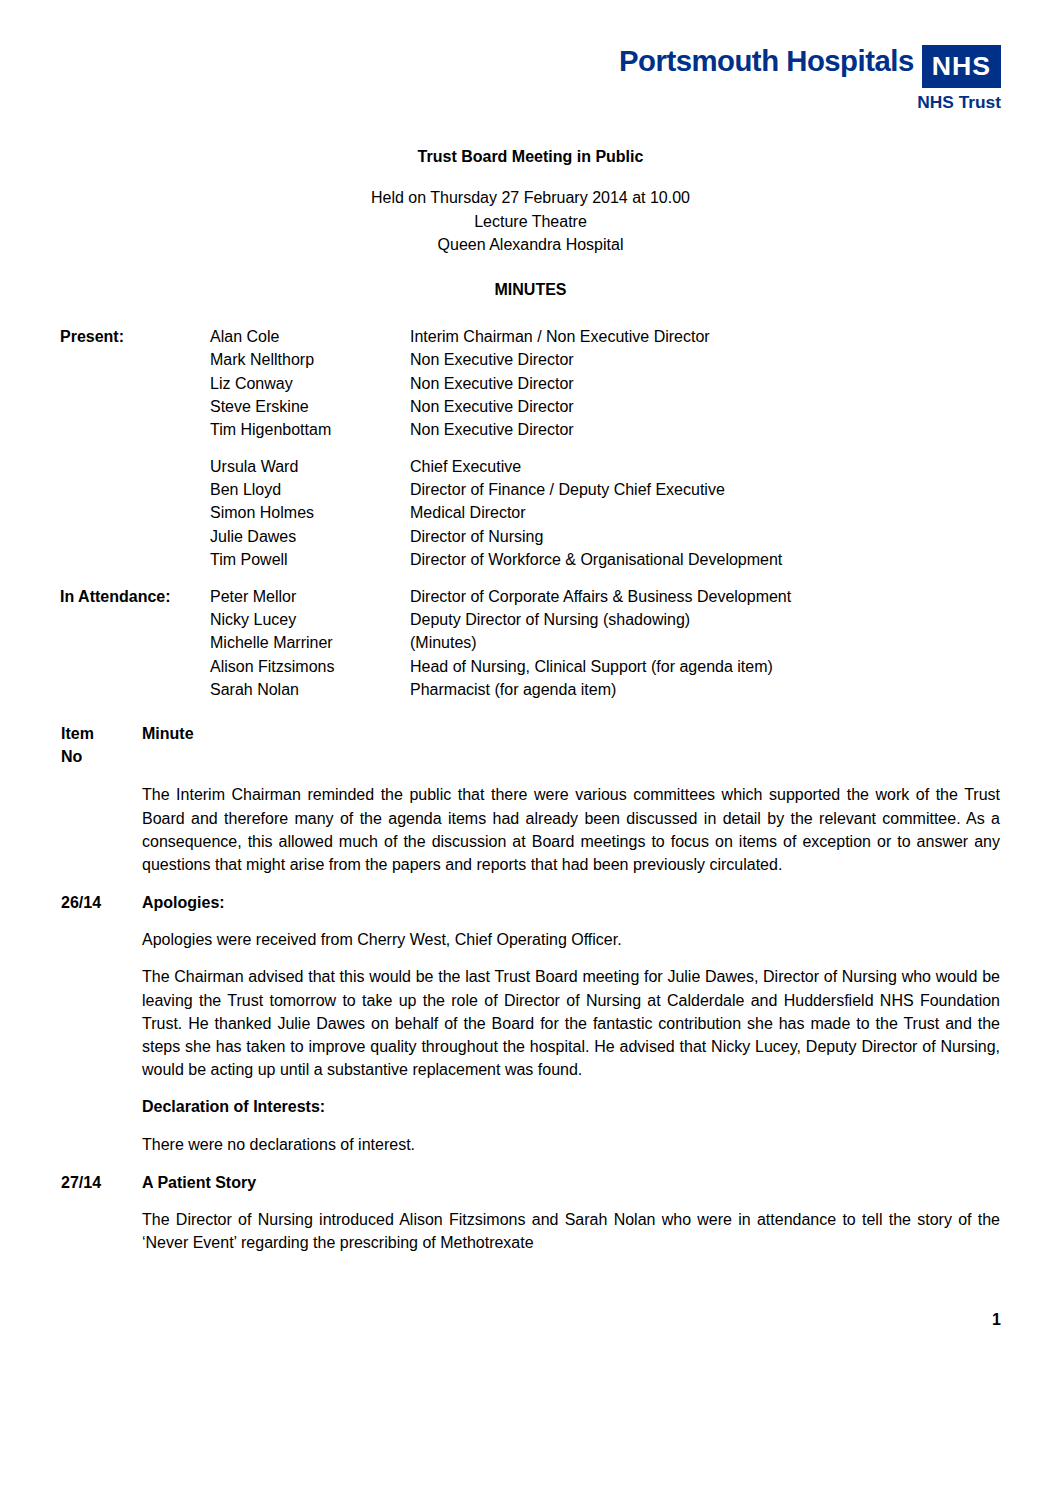Portsmouth Hospitals NHS
NHS Trust
Trust Board Meeting in Public
Held on Thursday 27 February 2014 at 10.00
Lecture Theatre
Queen Alexandra Hospital
MINUTES
| Present: | Alan Cole | Interim Chairman / Non Executive Director |
| | Mark Nellthorp | Non Executive Director |
| | Liz Conway | Non Executive Director |
| | Steve Erskine | Non Executive Director |
| | Tim Higenbottam | Non Executive Director |
| | Ursula Ward | Chief Executive |
| | Ben Lloyd | Director of Finance / Deputy Chief Executive |
| | Simon Holmes | Medical Director |
| | Julie Dawes | Director of Nursing |
| | Tim Powell | Director of Workforce & Organisational Development |
| In Attendance: | Peter Mellor | Director of Corporate Affairs & Business Development |
| | Nicky Lucey | Deputy Director of Nursing (shadowing) |
| | Michelle Marriner | (Minutes) |
| | Alison Fitzsimons | Head of Nursing, Clinical Support (for agenda item) |
| | Sarah Nolan | Pharmacist (for agenda item) |
| Item No | Minute |
| | The Interim Chairman reminded the public that there were various committees which supported the work of the Trust Board and therefore many of the agenda items had already been discussed in detail by the relevant committee. As a consequence, this allowed much of the discussion at Board meetings to focus on items of exception or to answer any questions that might arise from the papers and reports that had been previously circulated. |
| 26/14 | Apologies: Apologies were received from Cherry West, Chief Operating Officer. The Chairman advised that this would be the last Trust Board meeting for Julie Dawes, Director of Nursing who would be leaving the Trust tomorrow to take up the role of Director of Nursing at Calderdale and Huddersfield NHS Foundation Trust. He thanked Julie Dawes on behalf of the Board for the fantastic contribution she has made to the Trust and the steps she has taken to improve quality throughout the hospital. He advised that Nicky Lucey, Deputy Director of Nursing, would be acting up until a substantive replacement was found. Declaration of Interests: There were no declarations of interest. |
| 27/14 | A Patient Story The Director of Nursing introduced Alison Fitzsimons and Sarah Nolan who were in attendance to tell the story of the ‘Never Event’ regarding the prescribing of Methotrexate |
1